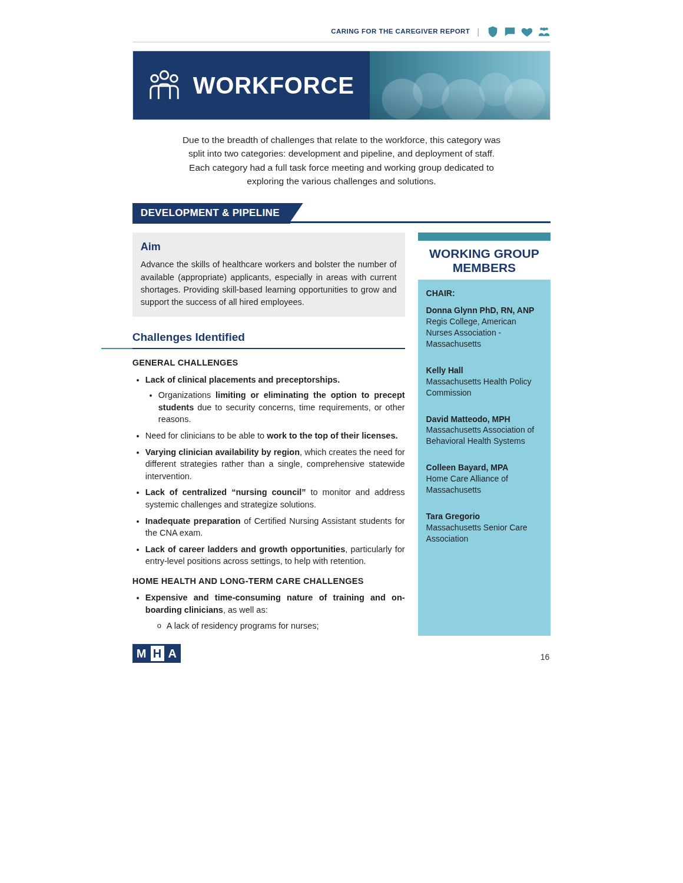Caring for the Caregiver Report |
WORKFORCE
Due to the breadth of challenges that relate to the workforce, this category was split into two categories: development and pipeline, and deployment of staff. Each category had a full task force meeting and working group dedicated to exploring the various challenges and solutions.
DEVELOPMENT & PIPELINE
Aim
Advance the skills of healthcare workers and bolster the number of available (appropriate) applicants, especially in areas with current shortages. Providing skill-based learning opportunities to grow and support the success of all hired employees.
Challenges Identified
GENERAL CHALLENGES
Lack of clinical placements and preceptorships.
Organizations limiting or eliminating the option to precept students due to security concerns, time requirements, or other reasons.
Need for clinicians to be able to work to the top of their licenses.
Varying clinician availability by region, which creates the need for different strategies rather than a single, comprehensive statewide intervention.
Lack of centralized “nursing council” to monitor and address systemic challenges and strategize solutions.
Inadequate preparation of Certified Nursing Assistant students for the CNA exam.
Lack of career ladders and growth opportunities, particularly for entry-level positions across settings, to help with retention.
HOME HEALTH AND LONG-TERM CARE CHALLENGES
Expensive and time-consuming nature of training and on-boarding clinicians, as well as:
A lack of residency programs for nurses;
WORKING GROUP
MEMBERS
CHAIR:
Donna Glynn PhD, RN, ANP
Regis College, American Nurses Association - Massachusetts
Kelly Hall
Massachusetts Health Policy Commission
David Matteodo, MPH
Massachusetts Association of Behavioral Health Systems
Colleen Bayard, MPA
Home Care Alliance of Massachusetts
Tara Gregorio
Massachusetts Senior Care Association
MHA 16